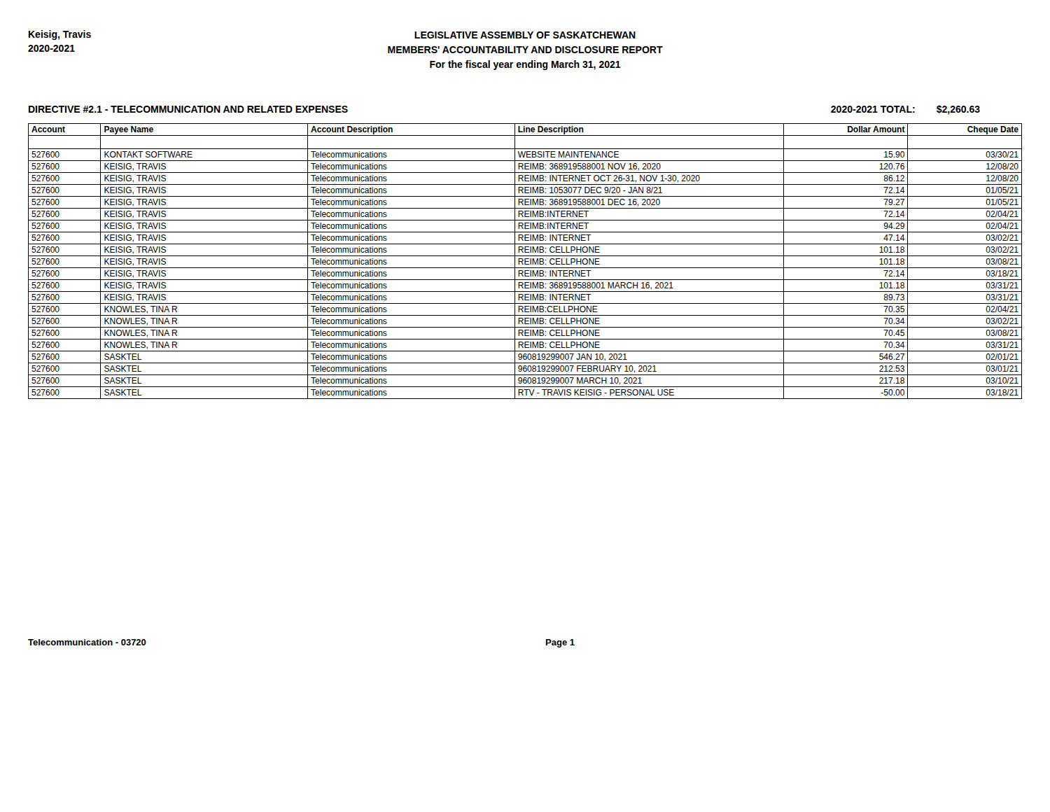Keisig, Travis
2020-2021
LEGISLATIVE ASSEMBLY OF SASKATCHEWAN
MEMBERS' ACCOUNTABILITY AND DISCLOSURE REPORT
For the fiscal year ending March 31, 2021
DIRECTIVE #2.1 - TELECOMMUNICATION AND RELATED EXPENSES
2020-2021 TOTAL:$2,260.63
| Account | Payee Name | Account Description | Line Description | Dollar Amount | Cheque Date |
| --- | --- | --- | --- | --- | --- |
| 527600 | KONTAKT SOFTWARE | Telecommunications | WEBSITE MAINTENANCE | 15.90 | 03/30/21 |
| 527600 | KEISIG, TRAVIS | Telecommunications | REIMB: 368919588001 NOV 16, 2020 | 120.76 | 12/08/20 |
| 527600 | KEISIG, TRAVIS | Telecommunications | REIMB: INTERNET OCT 26-31, NOV 1-30, 2020 | 86.12 | 12/08/20 |
| 527600 | KEISIG, TRAVIS | Telecommunications | REIMB: 1053077 DEC 9/20 - JAN 8/21 | 72.14 | 01/05/21 |
| 527600 | KEISIG, TRAVIS | Telecommunications | REIMB: 368919588001 DEC 16, 2020 | 79.27 | 01/05/21 |
| 527600 | KEISIG, TRAVIS | Telecommunications | REIMB:INTERNET | 72.14 | 02/04/21 |
| 527600 | KEISIG, TRAVIS | Telecommunications | REIMB:INTERNET | 94.29 | 02/04/21 |
| 527600 | KEISIG, TRAVIS | Telecommunications | REIMB: INTERNET | 47.14 | 03/02/21 |
| 527600 | KEISIG, TRAVIS | Telecommunications | REIMB: CELLPHONE | 101.18 | 03/02/21 |
| 527600 | KEISIG, TRAVIS | Telecommunications | REIMB: CELLPHONE | 101.18 | 03/08/21 |
| 527600 | KEISIG, TRAVIS | Telecommunications | REIMB: INTERNET | 72.14 | 03/18/21 |
| 527600 | KEISIG, TRAVIS | Telecommunications | REIMB: 368919588001 MARCH 16, 2021 | 101.18 | 03/31/21 |
| 527600 | KEISIG, TRAVIS | Telecommunications | REIMB: INTERNET | 89.73 | 03/31/21 |
| 527600 | KNOWLES, TINA R | Telecommunications | REIMB:CELLPHONE | 70.35 | 02/04/21 |
| 527600 | KNOWLES, TINA R | Telecommunications | REIMB: CELLPHONE | 70.34 | 03/02/21 |
| 527600 | KNOWLES, TINA R | Telecommunications | REIMB: CELLPHONE | 70.45 | 03/08/21 |
| 527600 | KNOWLES, TINA R | Telecommunications | REIMB: CELLPHONE | 70.34 | 03/31/21 |
| 527600 | SASKTEL | Telecommunications | 960819299007 JAN 10, 2021 | 546.27 | 02/01/21 |
| 527600 | SASKTEL | Telecommunications | 960819299007 FEBRUARY 10, 2021 | 212.53 | 03/01/21 |
| 527600 | SASKTEL | Telecommunications | 960819299007 MARCH 10, 2021 | 217.18 | 03/10/21 |
| 527600 | SASKTEL | Telecommunications | RTV - TRAVIS KEISIG - PERSONAL USE | -50.00 | 03/18/21 |
Telecommunication - 03720
Page 1